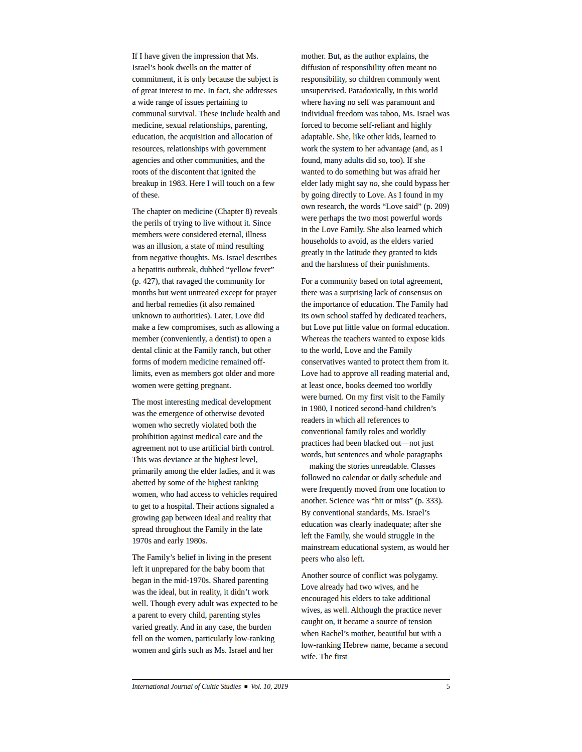If I have given the impression that Ms. Israel’s book dwells on the matter of commitment, it is only because the subject is of great interest to me. In fact, she addresses a wide range of issues pertaining to communal survival. These include health and medicine, sexual relationships, parenting, education, the acquisition and allocation of resources, relationships with government agencies and other communities, and the roots of the discontent that ignited the breakup in 1983. Here I will touch on a few of these.
The chapter on medicine (Chapter 8) reveals the perils of trying to live without it. Since members were considered eternal, illness was an illusion, a state of mind resulting from negative thoughts. Ms. Israel describes a hepatitis outbreak, dubbed “yellow fever” (p. 427), that ravaged the community for months but went untreated except for prayer and herbal remedies (it also remained unknown to authorities). Later, Love did make a few compromises, such as allowing a member (conveniently, a dentist) to open a dental clinic at the Family ranch, but other forms of modern medicine remained off-limits, even as members got older and more women were getting pregnant.
The most interesting medical development was the emergence of otherwise devoted women who secretly violated both the prohibition against medical care and the agreement not to use artificial birth control. This was deviance at the highest level, primarily among the elder ladies, and it was abetted by some of the highest ranking women, who had access to vehicles required to get to a hospital. Their actions signaled a growing gap between ideal and reality that spread throughout the Family in the late 1970s and early 1980s.
The Family’s belief in living in the present left it unprepared for the baby boom that began in the mid-1970s. Shared parenting was the ideal, but in reality, it didn’t work well. Though every adult was expected to be a parent to every child, parenting styles varied greatly. And in any case, the burden fell on the women, particularly low-ranking women and girls such as Ms. Israel and her mother. But, as the author explains, the diffusion of responsibility often meant no responsibility, so children commonly went unsupervised. Paradoxically, in this world where having no self was paramount and individual freedom was taboo, Ms. Israel was forced to become self-reliant and highly adaptable. She, like other kids, learned to work the system to her advantage (and, as I found, many adults did so, too). If she wanted to do something but was afraid her elder lady might say no, she could bypass her by going directly to Love. As I found in my own research, the words “Love said” (p. 209) were perhaps the two most powerful words in the Love Family. She also learned which households to avoid, as the elders varied greatly in the latitude they granted to kids and the harshness of their punishments.
For a community based on total agreement, there was a surprising lack of consensus on the importance of education. The Family had its own school staffed by dedicated teachers, but Love put little value on formal education. Whereas the teachers wanted to expose kids to the world, Love and the Family conservatives wanted to protect them from it. Love had to approve all reading material and, at least once, books deemed too worldly were burned. On my first visit to the Family in 1980, I noticed second-hand children’s readers in which all references to conventional family roles and worldly practices had been blacked out—not just words, but sentences and whole paragraphs—making the stories unreadable. Classes followed no calendar or daily schedule and were frequently moved from one location to another. Science was “hit or miss” (p. 333). By conventional standards, Ms. Israel’s education was clearly inadequate; after she left the Family, she would struggle in the mainstream educational system, as would her peers who also left.
Another source of conflict was polygamy. Love already had two wives, and he encouraged his elders to take additional wives, as well. Although the practice never caught on, it became a source of tension when Rachel’s mother, beautiful but with a low-ranking Hebrew name, became a second wife. The first
International Journal of Cultic Studies ■ Vol. 10, 2019 5